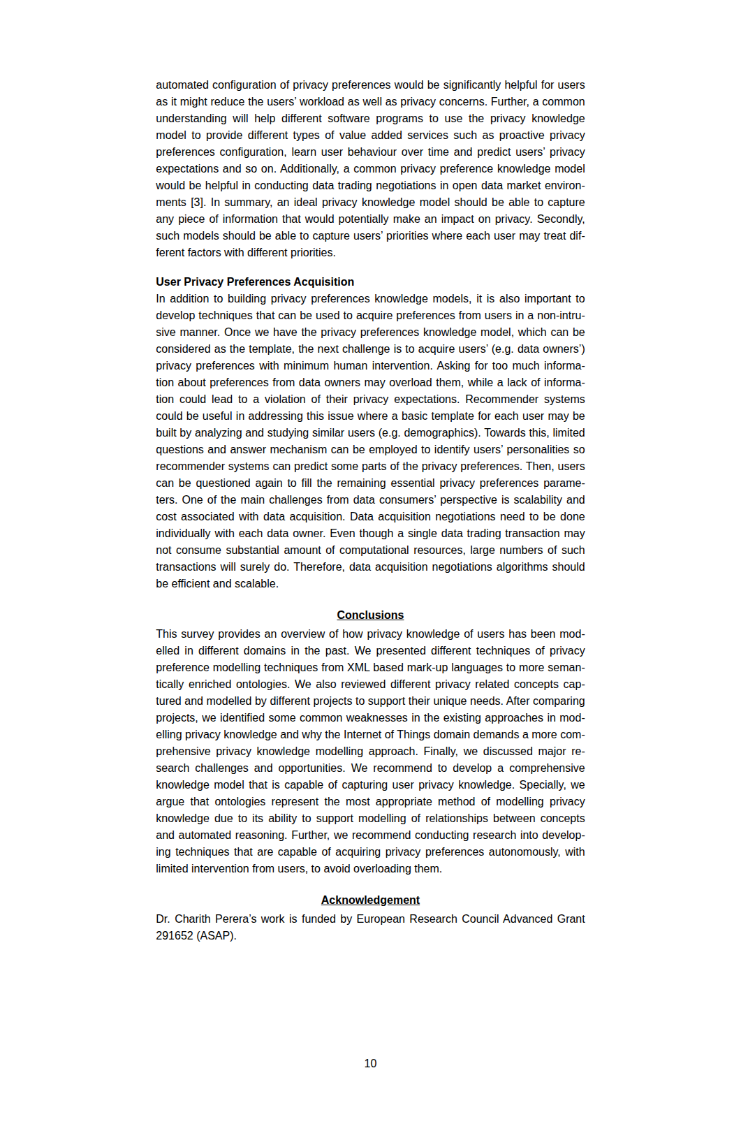automated configuration of privacy preferences would be significantly helpful for users as it might reduce the users’ workload as well as privacy concerns. Further, a common understanding will help different software programs to use the privacy knowledge model to provide different types of value added services such as proactive privacy preferences configuration, learn user behaviour over time and predict users’ privacy expectations and so on. Additionally, a common privacy preference knowledge model would be helpful in conducting data trading negotiations in open data market environments [3]. In summary, an ideal privacy knowledge model should be able to capture any piece of information that would potentially make an impact on privacy. Secondly, such models should be able to capture users’ priorities where each user may treat different factors with different priorities.
User Privacy Preferences Acquisition
In addition to building privacy preferences knowledge models, it is also important to develop techniques that can be used to acquire preferences from users in a non-intrusive manner. Once we have the privacy preferences knowledge model, which can be considered as the template, the next challenge is to acquire users’ (e.g. data owners’) privacy preferences with minimum human intervention. Asking for too much information about preferences from data owners may overload them, while a lack of information could lead to a violation of their privacy expectations. Recommender systems could be useful in addressing this issue where a basic template for each user may be built by analyzing and studying similar users (e.g. demographics). Towards this, limited questions and answer mechanism can be employed to identify users’ personalities so recommender systems can predict some parts of the privacy preferences. Then, users can be questioned again to fill the remaining essential privacy preferences parameters. One of the main challenges from data consumers’ perspective is scalability and cost associated with data acquisition. Data acquisition negotiations need to be done individually with each data owner. Even though a single data trading transaction may not consume substantial amount of computational resources, large numbers of such transactions will surely do. Therefore, data acquisition negotiations algorithms should be efficient and scalable.
Conclusions
This survey provides an overview of how privacy knowledge of users has been modelled in different domains in the past. We presented different techniques of privacy preference modelling techniques from XML based mark-up languages to more semantically enriched ontologies. We also reviewed different privacy related concepts captured and modelled by different projects to support their unique needs. After comparing projects, we identified some common weaknesses in the existing approaches in modelling privacy knowledge and why the Internet of Things domain demands a more comprehensive privacy knowledge modelling approach. Finally, we discussed major research challenges and opportunities. We recommend to develop a comprehensive knowledge model that is capable of capturing user privacy knowledge. Specially, we argue that ontologies represent the most appropriate method of modelling privacy knowledge due to its ability to support modelling of relationships between concepts and automated reasoning. Further, we recommend conducting research into developing techniques that are capable of acquiring privacy preferences autonomously, with limited intervention from users, to avoid overloading them.
Acknowledgement
Dr. Charith Perera’s work is funded by European Research Council Advanced Grant 291652 (ASAP).
10